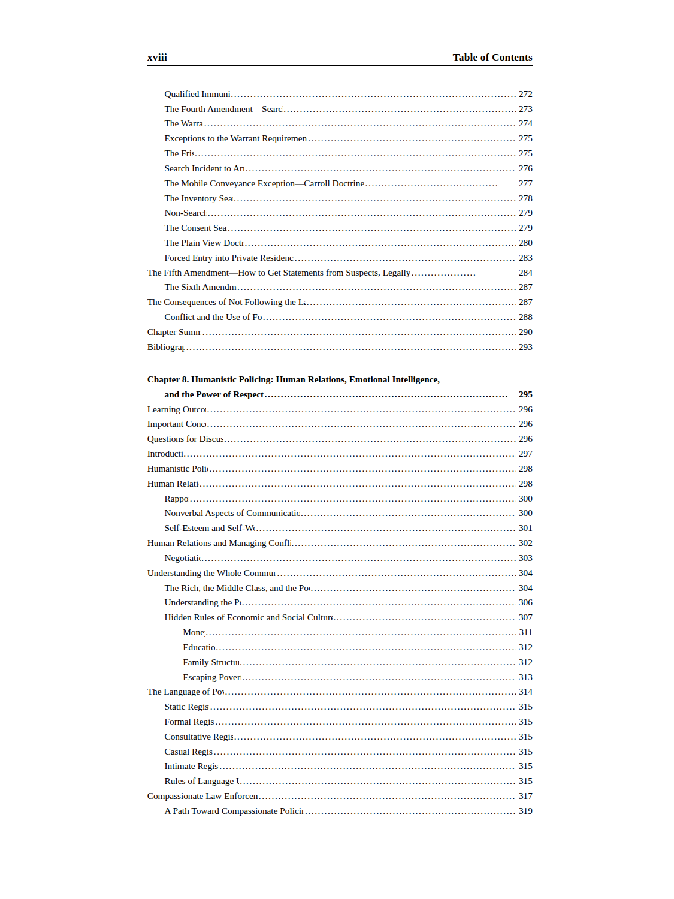xviii Table of Contents
Qualified Immunity.................................................................................................. 272
The Fourth Amendment—Search.......................................................................... 273
The Warrant................................................................................................................. 274
Exceptions to the Warrant Requirement................................................................. 275
The Frisk....................................................................................................................... 275
Search Incident to Arrest............................................................................................... 276
The Mobile Conveyance Exception—Carroll Doctrine......................................... 277
The Inventory Search..................................................................................................... 278
Non-Searches................................................................................................................... 279
The Consent Search......................................................................................................... 279
The Plain View Doctrine................................................................................................ 280
Forced Entry into Private Residences........................................................................ 283
The Fifth Amendment—How to Get Statements from Suspects, Legally.................... 284
The Sixth Amendment................................................................................................... 287
The Consequences of Not Following the Law.................................................................... 287
Conflict and the Use of Force....................................................................................... 288
Chapter Summary....................................................................................................................... 290
Bibliography................................................................................................................................. 293
Chapter 8. Humanistic Policing: Human Relations, Emotional Intelligence,.
and the Power of Respect........................................................................... 295
Learning Outcomes..................................................................................................................... 296
Important Concepts..................................................................................................................... 296
Questions for Discussion............................................................................................................. 296
Introduction................................................................................................................................... 297
Humanistic Policing.................................................................................................................... 298
Human Relations......................................................................................................................... 298
Rapport......................................................................................................................... 300
Nonverbal Aspects of Communication..................................................................... 300
Self-Esteem and Self-Worth........................................................................................... 301
Human Relations and Managing Conflict......................................................................... 302
Negotiation.................................................................................................................... 303
Understanding the Whole Community................................................................................ 304
The Rich, the Middle Class, and the Poor.................................................................. 304
Understanding the Poor................................................................................................ 306
Hidden Rules of Economic and Social Culture......................................................... 307
Money................................................................................................................. 311
Education........................................................................................................... 312
Family Structure.............................................................................................. 312
Escaping Poverty............................................................................................. 313
The Language of Poverty............................................................................................................. 314
Static Register................................................................................................................. 315
Formal Register.............................................................................................................. 315
Consultative Register.................................................................................................... 315
Casual Register............................................................................................................... 315
Intimate Register........................................................................................................... 315
Rules of Language Use.................................................................................................. 315
Compassionate Law Enforcement......................................................................................... 317
A Path Toward Compassionate Policing.................................................................... 319